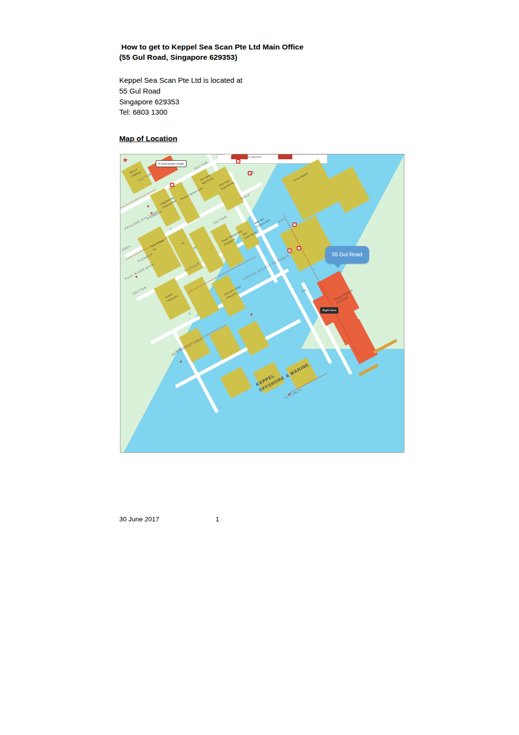How to get to Keppel Sea Scan Pte Ltd Main Office
(55 Gul Road, Singapore 629353)
Keppel Sea Scan Pte Ltd is located at
55 Gul Road
Singapore 629353
Tel: 6803 1300
Map of Location
minutes upon payment
★
▼ ▼ ▼ ▼ ▼ ▼ Wincor
Holdings Engineering
Construction Pioneer Sector Lane Sin Heng
Machinery Hoo Huat
Engineering Prima Steelkit Nam Leong
Co 41 43 Super Galvanising
Singapore USL
Asia Pacific Wee Hur
Construction Asia Sem Steel
Industries Azbros
Industries 7 2 Keppel Shipyard
(Gul Yard) KEPPEL
OFFSHORE & MARINE SECTOR SECTOR PIONEER SECTOR PIONEER PIONEER SECTOR WALK RD GUL RD FAULANG GUL CAMP TUAS RIVER BANK AREA LIMITED ACCESS TO PUBLIC RESTRICTED AREA TO PUBLIC 6 businesses inside Right Here
55 Gul Road
30 June 2017 1